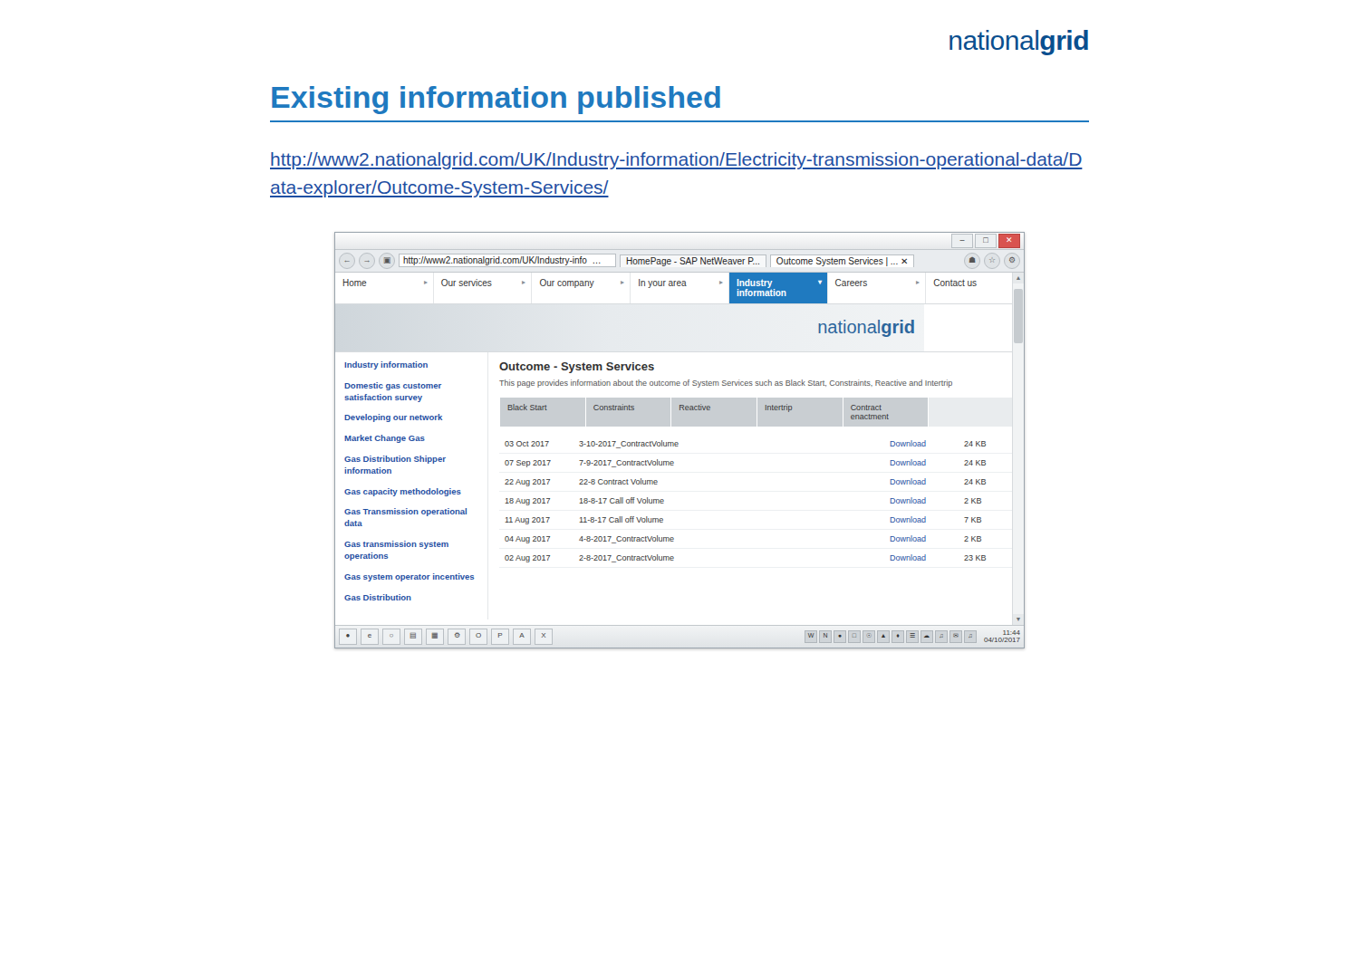nationalgrid
Existing information published
http://www2.nationalgrid.com/UK/Industry-information/Electricity-transmission-operational-data/Data-explorer/Outcome-System-Services/
–
□
✕
←
→
▣
http://www2.nationalgrid.com/UK/Industry-info 🔍 ▾ ↻
HomePage - SAP NetWeaver P...
Outcome System Services | ... ✕
☗
☆
⚙
Home▸
Our services▸
Our company▸
In your area▸
Industry
information▾
Careers▸
Contact us▸
nationalgrid
Industry information
Domestic gas customer satisfaction survey
Developing our network
Market Change Gas
Gas Distribution Shipper information
Gas capacity methodologies
Gas Transmission operational data
Gas transmission system operations
Gas system operator incentives
Gas Distribution
Outcome - System Services
This page provides information about the outcome of System Services such as Black Start, Constraints, Reactive and Intertrip
| Black Start | Constraints | Reactive | Intertrip | Contract enactment | |
| 03 Oct 2017 | 3-10-2017_ContractVolume | Download | 24 KB |
| 07 Sep 2017 | 7-9-2017_ContractVolume | Download | 24 KB |
| 22 Aug 2017 | 22-8 Contract Volume | Download | 24 KB |
| 18 Aug 2017 | 18-8-17 Call off Volume | Download | 2 KB |
| 11 Aug 2017 | 11-8-17 Call off Volume | Download | 7 KB |
| 04 Aug 2017 | 4-8-2017_ContractVolume | Download | 2 KB |
| 02 Aug 2017 | 2-8-2017_ContractVolume | Download | 23 KB |
▲
▼
●
e
○
▤
▦
⚙
O
P
A
X
W
N
●
□
☉
▲
♦
☰
☁
♫
✉
♫
11:44
04/10/2017